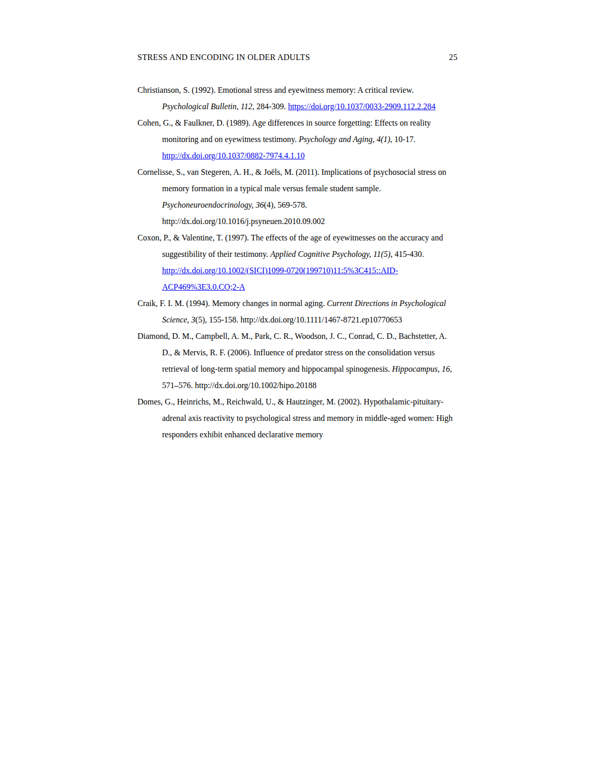Stress and Encoding in Older Adults 25
Christianson, S. (1992). Emotional stress and eyewitness memory: A critical review. Psychological Bulletin, 112, 284-309. https://doi.org/10.1037/0033-2909.112.2.284
Cohen, G., & Faulkner, D. (1989). Age differences in source forgetting: Effects on reality monitoring and on eyewitness testimony. Psychology and Aging, 4(1), 10-17. http://dx.doi.org/10.1037/0882-7974.4.1.10
Cornelisse, S., van Stegeren, A. H., & Joëls, M. (2011). Implications of psychosocial stress on memory formation in a typical male versus female student sample. Psychoneuroendocrinology, 36(4), 569-578. http://dx.doi.org/10.1016/j.psyneuen.2010.09.002
Coxon, P., & Valentine, T. (1997). The effects of the age of eyewitnesses on the accuracy and suggestibility of their testimony. Applied Cognitive Psychology, 11(5), 415-430. http://dx.doi.org/10.1002/(SICI)1099-0720(199710)11:5%3C415::AID-ACP469%3E3.0.CO;2-A
Craik, F. I. M. (1994). Memory changes in normal aging. Current Directions in Psychological Science, 3(5), 155-158. http://dx.doi.org/10.1111/1467-8721.ep10770653
Diamond, D. M., Campbell, A. M., Park, C. R., Woodson, J. C., Conrad, C. D., Bachstetter, A. D., & Mervis, R. F. (2006). Influence of predator stress on the consolidation versus retrieval of long-term spatial memory and hippocampal spinogenesis. Hippocampus, 16, 571–576. http://dx.doi.org/10.1002/hipo.20188
Domes, G., Heinrichs, M., Reichwald, U., & Hautzinger, M. (2002). Hypothalamic-pituitary-adrenal axis reactivity to psychological stress and memory in middle-aged women: High responders exhibit enhanced declarative memory